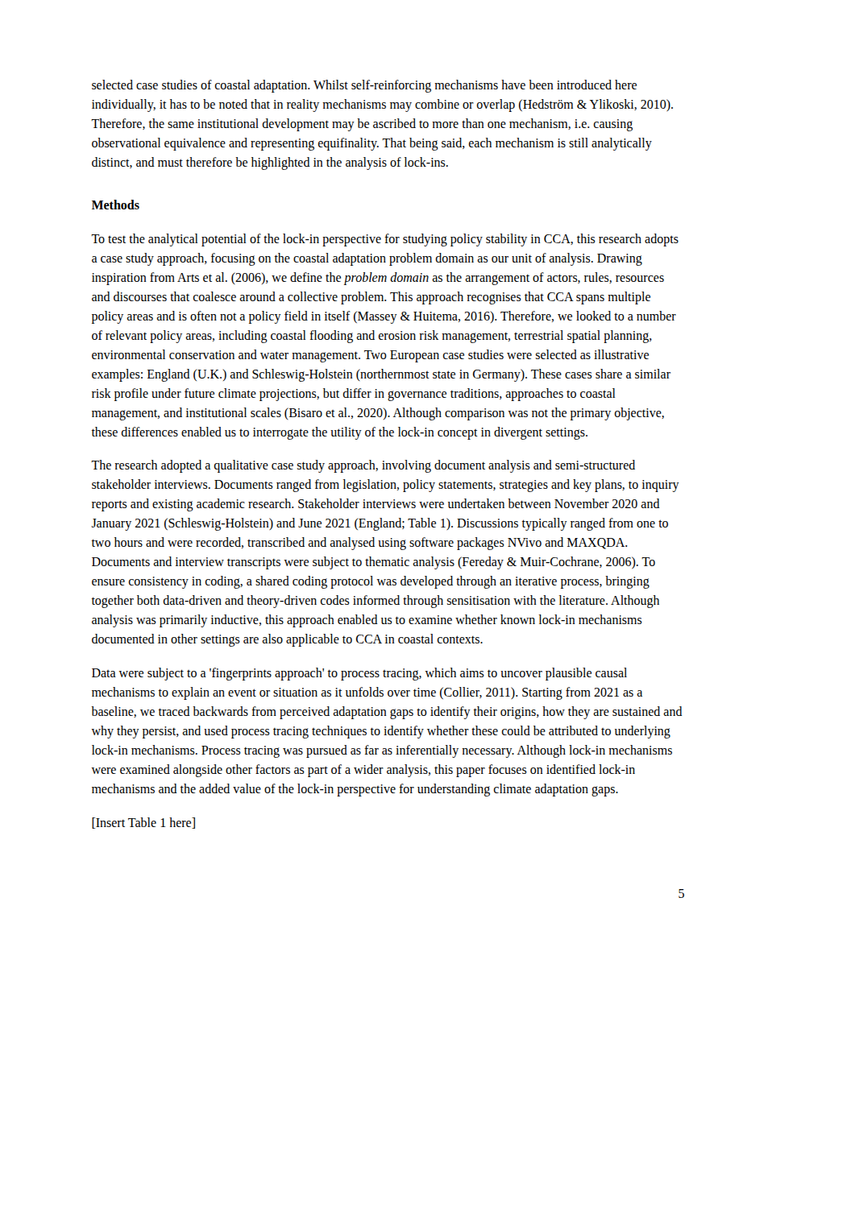selected case studies of coastal adaptation. Whilst self-reinforcing mechanisms have been introduced here individually, it has to be noted that in reality mechanisms may combine or overlap (Hedström & Ylikoski, 2010). Therefore, the same institutional development may be ascribed to more than one mechanism, i.e. causing observational equivalence and representing equifinality. That being said, each mechanism is still analytically distinct, and must therefore be highlighted in the analysis of lock-ins.
Methods
To test the analytical potential of the lock-in perspective for studying policy stability in CCA, this research adopts a case study approach, focusing on the coastal adaptation problem domain as our unit of analysis. Drawing inspiration from Arts et al. (2006), we define the problem domain as the arrangement of actors, rules, resources and discourses that coalesce around a collective problem. This approach recognises that CCA spans multiple policy areas and is often not a policy field in itself (Massey & Huitema, 2016). Therefore, we looked to a number of relevant policy areas, including coastal flooding and erosion risk management, terrestrial spatial planning, environmental conservation and water management. Two European case studies were selected as illustrative examples: England (U.K.) and Schleswig-Holstein (northernmost state in Germany). These cases share a similar risk profile under future climate projections, but differ in governance traditions, approaches to coastal management, and institutional scales (Bisaro et al., 2020). Although comparison was not the primary objective, these differences enabled us to interrogate the utility of the lock-in concept in divergent settings.
The research adopted a qualitative case study approach, involving document analysis and semi-structured stakeholder interviews. Documents ranged from legislation, policy statements, strategies and key plans, to inquiry reports and existing academic research. Stakeholder interviews were undertaken between November 2020 and January 2021 (Schleswig-Holstein) and June 2021 (England; Table 1). Discussions typically ranged from one to two hours and were recorded, transcribed and analysed using software packages NVivo and MAXQDA. Documents and interview transcripts were subject to thematic analysis (Fereday & Muir-Cochrane, 2006). To ensure consistency in coding, a shared coding protocol was developed through an iterative process, bringing together both data-driven and theory-driven codes informed through sensitisation with the literature. Although analysis was primarily inductive, this approach enabled us to examine whether known lock-in mechanisms documented in other settings are also applicable to CCA in coastal contexts.
Data were subject to a 'fingerprints approach' to process tracing, which aims to uncover plausible causal mechanisms to explain an event or situation as it unfolds over time (Collier, 2011). Starting from 2021 as a baseline, we traced backwards from perceived adaptation gaps to identify their origins, how they are sustained and why they persist, and used process tracing techniques to identify whether these could be attributed to underlying lock-in mechanisms. Process tracing was pursued as far as inferentially necessary. Although lock-in mechanisms were examined alongside other factors as part of a wider analysis, this paper focuses on identified lock-in mechanisms and the added value of the lock-in perspective for understanding climate adaptation gaps.
[Insert Table 1 here]
5